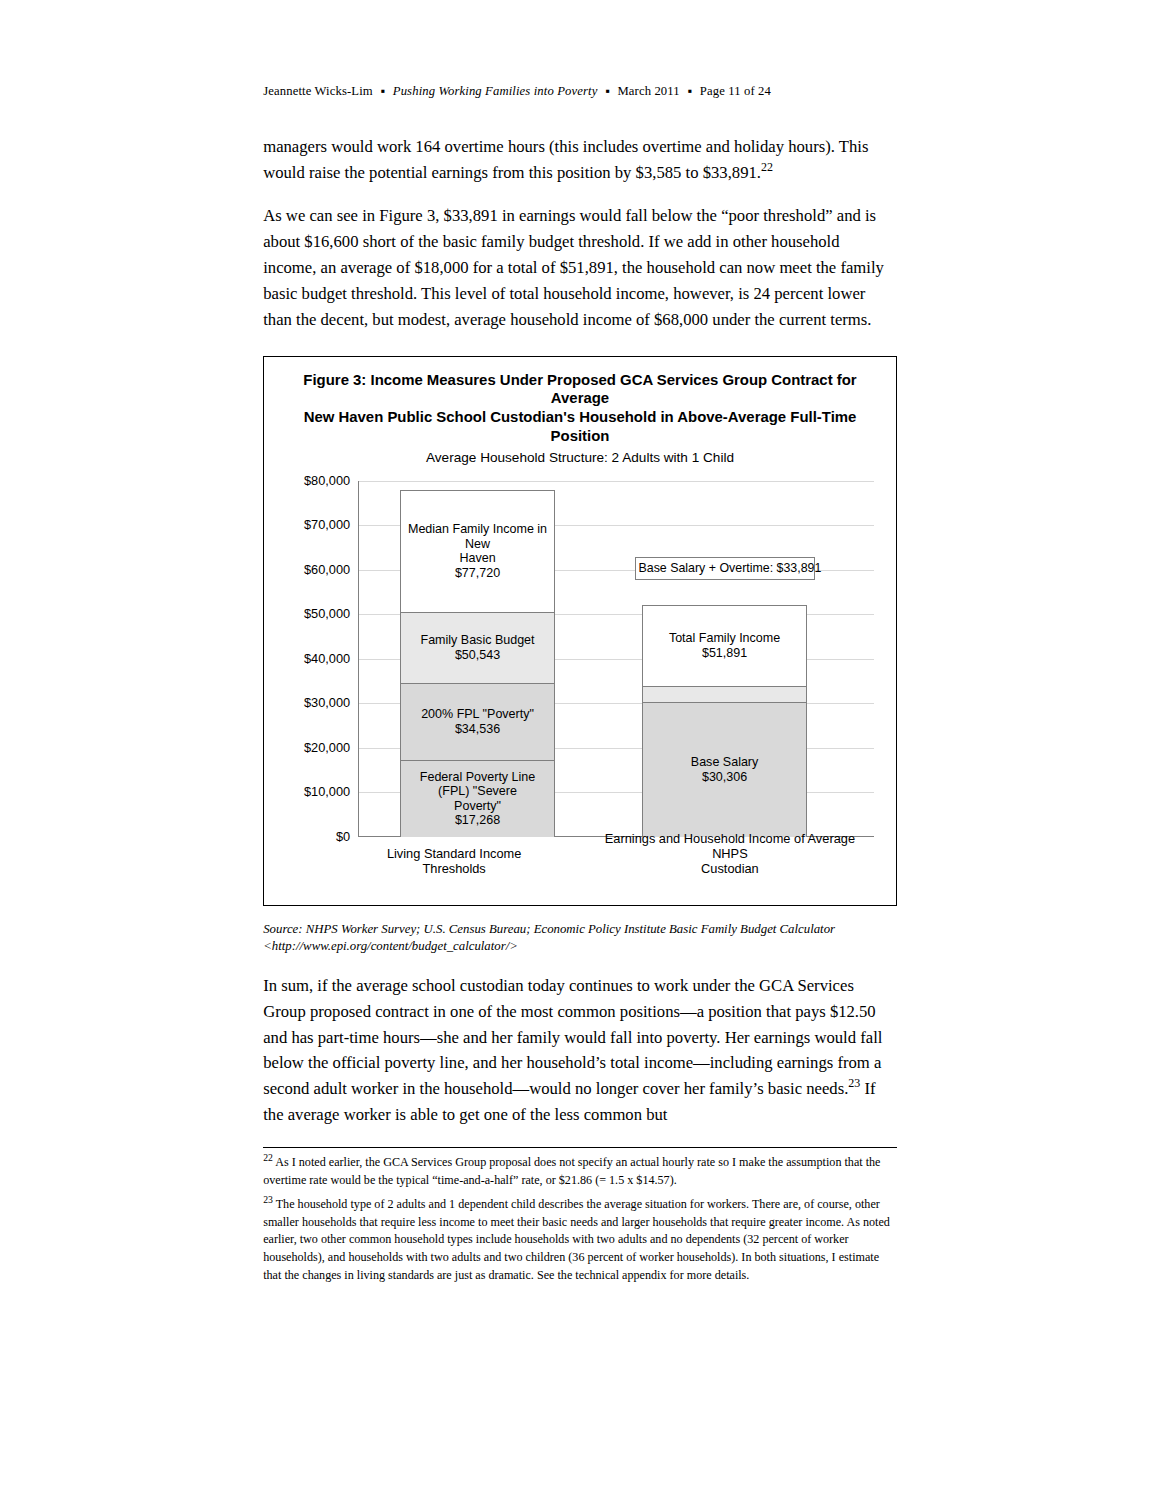Jeannette Wicks-Lim ▪ Pushing Working Families into Poverty ▪ March 2011 ▪ Page 11 of 24
managers would work 164 overtime hours (this includes overtime and holiday hours). This would raise the potential earnings from this position by $3,585 to $33,891.22
As we can see in Figure 3, $33,891 in earnings would fall below the “poor threshold” and is about $16,600 short of the basic family budget threshold. If we add in other household income, an average of $18,000 for a total of $51,891, the household can now meet the family basic budget threshold. This level of total household income, however, is 24 percent lower than the decent, but modest, average household income of $68,000 under the current terms.
Figure 3: Income Measures Under Proposed GCA Services Group Contract for Average
New Haven Public School Custodian's Household in Above-Average Full-Time Position
Average Household Structure: 2 Adults with 1 Child
$80,000
$70,000
$60,000
$50,000
$40,000
$30,000
$20,000
$10,000
$0
Median Family Income in New
Haven
$77,720
Family Basic Budget
$50,543
200% FPL "Poverty"
$34,536
Federal Poverty Line (FPL) "Severe
Poverty"
$17,268
Total Family Income
$51,891
Base Salary
$30,306
Base Salary + Overtime: $33,891
Living Standard Income Thresholds
Earnings and Household Income of Average NHPS
Custodian
Source: NHPS Worker Survey; U.S. Census Bureau; Economic Policy Institute Basic Family Budget Calculator
<http://www.epi.org/content/budget_calculator/>
In sum, if the average school custodian today continues to work under the GCA Services Group proposed contract in one of the most common positions—a position that pays $12.50 and has part-time hours—she and her family would fall into poverty. Her earnings would fall below the official poverty line, and her household’s total income—including earnings from a second adult worker in the household—would no longer cover her family’s basic needs.23 If the average worker is able to get one of the less common but
22 As I noted earlier, the GCA Services Group proposal does not specify an actual hourly rate so I make the assumption that the overtime rate would be the typical “time-and-a-half” rate, or $21.86 (= 1.5 x $14.57).
23 The household type of 2 adults and 1 dependent child describes the average situation for workers. There are, of course, other smaller households that require less income to meet their basic needs and larger households that require greater income. As noted earlier, two other common household types include households with two adults and no dependents (32 percent of worker households), and households with two adults and two children (36 percent of worker households). In both situations, I estimate that the changes in living standards are just as dramatic. See the technical appendix for more details.